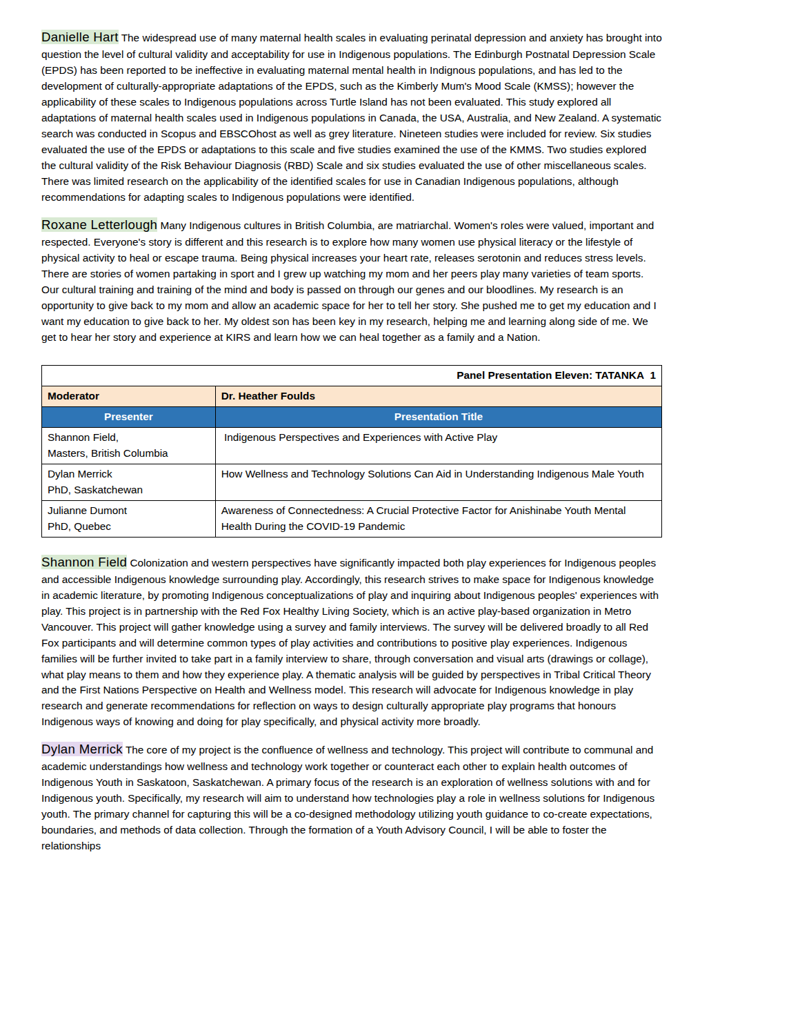Danielle Hart The widespread use of many maternal health scales in evaluating perinatal depression and anxiety has brought into question the level of cultural validity and acceptability for use in Indigenous populations. The Edinburgh Postnatal Depression Scale (EPDS) has been reported to be ineffective in evaluating maternal mental health in Indignous populations, and has led to the development of culturally-appropriate adaptations of the EPDS, such as the Kimberly Mum's Mood Scale (KMSS); however the applicability of these scales to Indigenous populations across Turtle Island has not been evaluated. This study explored all adaptations of maternal health scales used in Indigenous populations in Canada, the USA, Australia, and New Zealand. A systematic search was conducted in Scopus and EBSCOhost as well as grey literature. Nineteen studies were included for review. Six studies evaluated the use of the EPDS or adaptations to this scale and five studies examined the use of the KMMS. Two studies explored the cultural validity of the Risk Behaviour Diagnosis (RBD) Scale and six studies evaluated the use of other miscellaneous scales. There was limited research on the applicability of the identified scales for use in Canadian Indigenous populations, although recommendations for adapting scales to Indigenous populations were identified.
Roxane Letterlough Many Indigenous cultures in British Columbia, are matriarchal. Women's roles were valued, important and respected. Everyone's story is different and this research is to explore how many women use physical literacy or the lifestyle of physical activity to heal or escape trauma. Being physical increases your heart rate, releases serotonin and reduces stress levels. There are stories of women partaking in sport and I grew up watching my mom and her peers play many varieties of team sports. Our cultural training and training of the mind and body is passed on through our genes and our bloodlines. My research is an opportunity to give back to my mom and allow an academic space for her to tell her story. She pushed me to get my education and I want my education to give back to her. My oldest son has been key in my research, helping me and learning along side of me. We get to hear her story and experience at KIRS and learn how we can heal together as a family and a Nation.
| Panel Presentation Eleven: TATANKA 1 |
| Moderator | Dr. Heather Foulds |
| Presenter | Presentation Title |
| Shannon Field, Masters, British Columbia | Indigenous Perspectives and Experiences with Active Play |
| Dylan Merrick PhD, Saskatchewan | How Wellness and Technology Solutions Can Aid in Understanding Indigenous Male Youth |
| Julianne Dumont PhD, Quebec | Awareness of Connectedness: A Crucial Protective Factor for Anishinabe Youth Mental Health During the COVID-19 Pandemic |
Shannon Field Colonization and western perspectives have significantly impacted both play experiences for Indigenous peoples and accessible Indigenous knowledge surrounding play. Accordingly, this research strives to make space for Indigenous knowledge in academic literature, by promoting Indigenous conceptualizations of play and inquiring about Indigenous peoples' experiences with play. This project is in partnership with the Red Fox Healthy Living Society, which is an active play-based organization in Metro Vancouver. This project will gather knowledge using a survey and family interviews. The survey will be delivered broadly to all Red Fox participants and will determine common types of play activities and contributions to positive play experiences. Indigenous families will be further invited to take part in a family interview to share, through conversation and visual arts (drawings or collage), what play means to them and how they experience play. A thematic analysis will be guided by perspectives in Tribal Critical Theory and the First Nations Perspective on Health and Wellness model. This research will advocate for Indigenous knowledge in play research and generate recommendations for reflection on ways to design culturally appropriate play programs that honours Indigenous ways of knowing and doing for play specifically, and physical activity more broadly.
Dylan Merrick The core of my project is the confluence of wellness and technology. This project will contribute to communal and academic understandings how wellness and technology work together or counteract each other to explain health outcomes of Indigenous Youth in Saskatoon, Saskatchewan. A primary focus of the research is an exploration of wellness solutions with and for Indigenous youth. Specifically, my research will aim to understand how technologies play a role in wellness solutions for Indigenous youth. The primary channel for capturing this will be a co-designed methodology utilizing youth guidance to co-create expectations, boundaries, and methods of data collection. Through the formation of a Youth Advisory Council, I will be able to foster the relationships